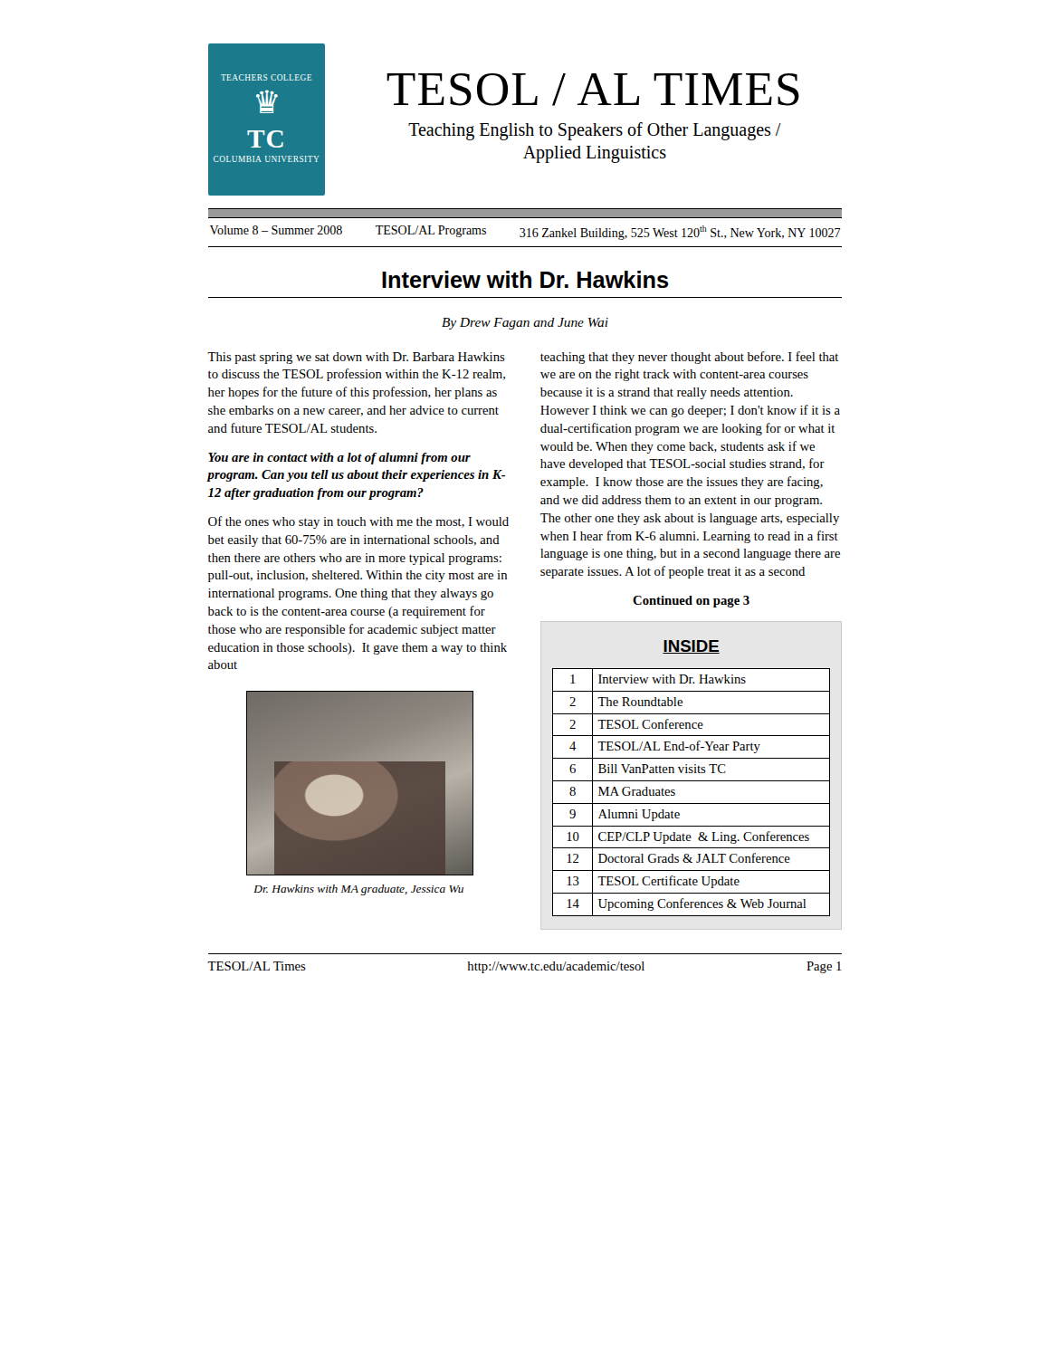TEACHERS COLLEGE
♛ TC COLUMBIA UNIVERSITY
TESOL / AL TIMES
Teaching English to Speakers of Other Languages /
Applied Linguistics
Volume 8 – Summer 2008 TESOL/AL Programs 316 Zankel Building, 525 West 120th St., New York, NY 10027
Interview with Dr. Hawkins
By Drew Fagan and June Wai
This past spring we sat down with Dr. Barbara Hawkins to discuss the TESOL profession within the K-12 realm, her hopes for the future of this profession, her plans as she embarks on a new career, and her advice to current and future TESOL/AL students.
You are in contact with a lot of alumni from our program. Can you tell us about their experiences in K-12 after graduation from our program?
Of the ones who stay in touch with me the most, I would bet easily that 60-75% are in international schools, and then there are others who are in more typical programs: pull-out, inclusion, sheltered. Within the city most are in international programs. One thing that they always go back to is the content-area course (a requirement for those who are responsible for academic subject matter education in those schools). It gave them a way to think about
Dr. Hawkins with MA graduate, Jessica Wu
teaching that they never thought about before. I feel that we are on the right track with content-area courses because it is a strand that really needs attention. However I think we can go deeper; I don't know if it is a dual-certification program we are looking for or what it would be. When they come back, students ask if we have developed that TESOL-social studies strand, for example. I know those are the issues they are facing, and we did address them to an extent in our program. The other one they ask about is language arts, especially when I hear from K-6 alumni. Learning to read in a first language is one thing, but in a second language there are separate issues. A lot of people treat it as a second
Continued on page 3
INSIDE
| 1 | Interview with Dr. Hawkins |
| 2 | The Roundtable |
| 2 | TESOL Conference |
| 4 | TESOL/AL End-of-Year Party |
| 6 | Bill VanPatten visits TC |
| 8 | MA Graduates |
| 9 | Alumni Update |
| 10 | CEP/CLP Update & Ling. Conferences |
| 12 | Doctoral Grads & JALT Conference |
| 13 | TESOL Certificate Update |
| 14 | Upcoming Conferences & Web Journal |
TESOL/AL Times http://www.tc.edu/academic/tesol Page 1